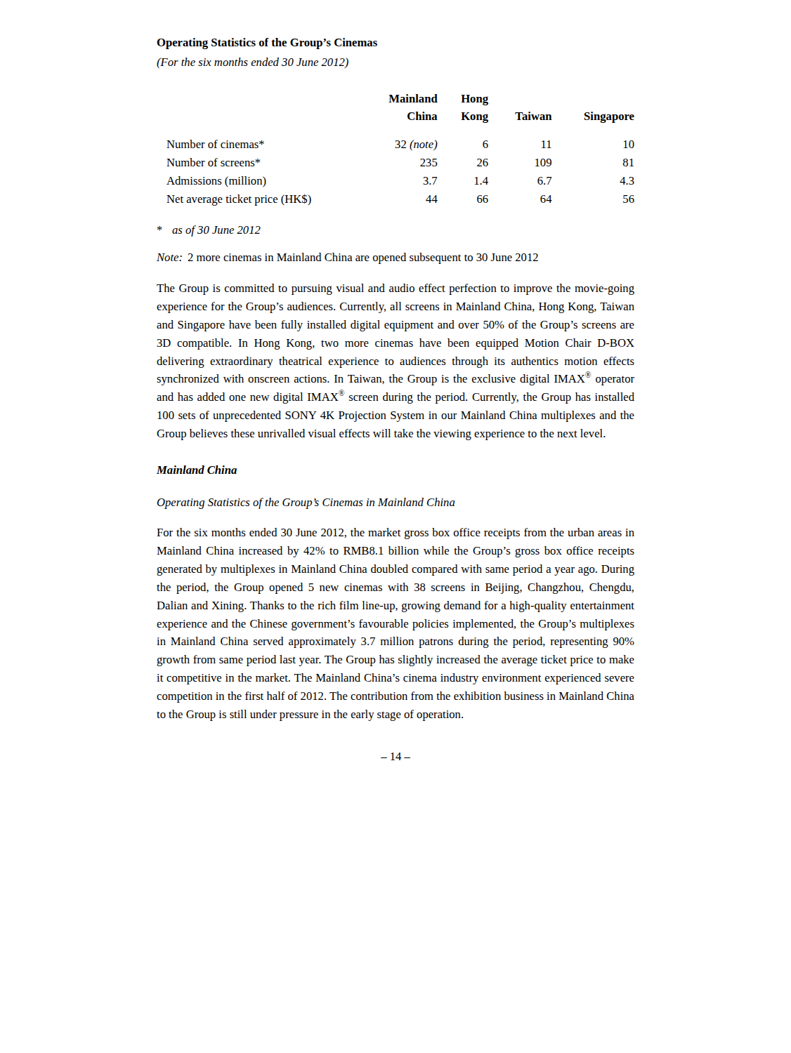Operating Statistics of the Group’s Cinemas
(For the six months ended 30 June 2012)
| | Mainland China | Hong Kong | Taiwan | Singapore |
| --- | --- | --- | --- | --- |
| Number of cinemas* | 32 (note) | 6 | 11 | 10 |
| Number of screens* | 235 | 26 | 109 | 81 |
| Admissions (million) | 3.7 | 1.4 | 6.7 | 4.3 |
| Net average ticket price (HK$) | 44 | 66 | 64 | 56 |
*as of 30 June 2012
Note: 2 more cinemas in Mainland China are opened subsequent to 30 June 2012
The Group is committed to pursuing visual and audio effect perfection to improve the movie-going experience for the Group’s audiences. Currently, all screens in Mainland China, Hong Kong, Taiwan and Singapore have been fully installed digital equipment and over 50% of the Group’s screens are 3D compatible. In Hong Kong, two more cinemas have been equipped Motion Chair D-BOX delivering extraordinary theatrical experience to audiences through its authentics motion effects synchronized with onscreen actions. In Taiwan, the Group is the exclusive digital IMAX® operator and has added one new digital IMAX® screen during the period. Currently, the Group has installed 100 sets of unprecedented SONY 4K Projection System in our Mainland China multiplexes and the Group believes these unrivalled visual effects will take the viewing experience to the next level.
Mainland China
Operating Statistics of the Group’s Cinemas in Mainland China
For the six months ended 30 June 2012, the market gross box office receipts from the urban areas in Mainland China increased by 42% to RMB8.1 billion while the Group’s gross box office receipts generated by multiplexes in Mainland China doubled compared with same period a year ago. During the period, the Group opened 5 new cinemas with 38 screens in Beijing, Changzhou, Chengdu, Dalian and Xining. Thanks to the rich film line-up, growing demand for a high-quality entertainment experience and the Chinese government’s favourable policies implemented, the Group’s multiplexes in Mainland China served approximately 3.7 million patrons during the period, representing 90% growth from same period last year. The Group has slightly increased the average ticket price to make it competitive in the market. The Mainland China’s cinema industry environment experienced severe competition in the first half of 2012. The contribution from the exhibition business in Mainland China to the Group is still under pressure in the early stage of operation.
– 14 –